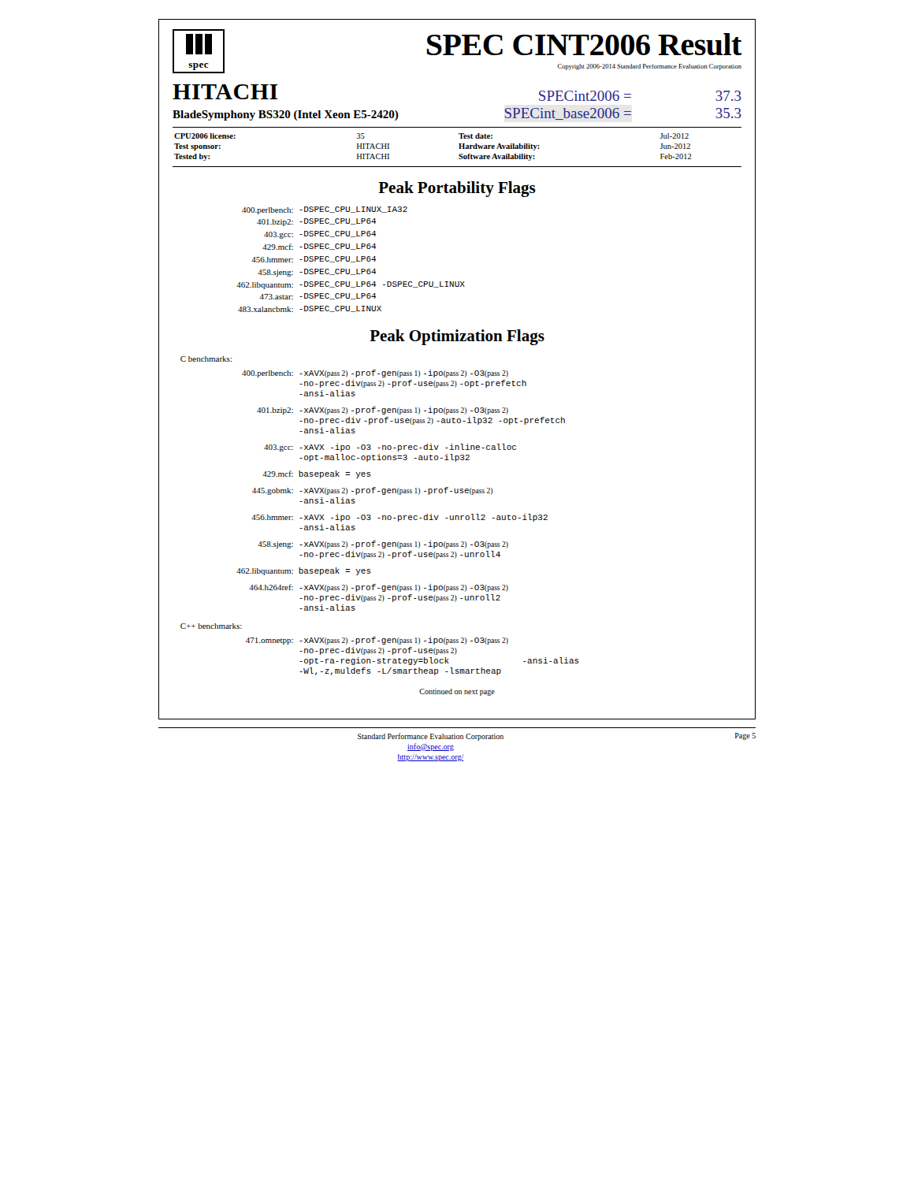spec
SPEC CINT2006 Result
Copyright 2006-2014 Standard Performance Evaluation Corporation
HITACHI
SPECint2006 = 37.3
BladeSymphony BS320 (Intel Xeon E5-2420)
SPECint_base2006 = 35.3
| CPU2006 license: | 35 |
| Test sponsor: | HITACHI |
| Tested by: | HITACHI |
| Test date: | Jul-2012 |
| Hardware Availability: | Jun-2012 |
| Software Availability: | Feb-2012 |
Peak Portability Flags
400.perlbench:
-DSPEC_CPU_LINUX_IA32
401.bzip2:
-DSPEC_CPU_LP64
403.gcc:
-DSPEC_CPU_LP64
429.mcf:
-DSPEC_CPU_LP64
456.hmmer:
-DSPEC_CPU_LP64
458.sjeng:
-DSPEC_CPU_LP64
462.libquantum:
-DSPEC_CPU_LP64 -DSPEC_CPU_LINUX
473.astar:
-DSPEC_CPU_LP64
483.xalancbmk:
-DSPEC_CPU_LINUX
Peak Optimization Flags
C benchmarks:
400.perlbench:
-xAVX(pass 2) -prof-gen(pass 1) -ipo(pass 2) -O3(pass 2) -no-prec-div(pass 2) -prof-use(pass 2) -opt-prefetch -ansi-alias
401.bzip2:
-xAVX(pass 2) -prof-gen(pass 1) -ipo(pass 2) -O3(pass 2) -no-prec-div -prof-use(pass 2) -auto-ilp32 -opt-prefetch -ansi-alias
403.gcc:
-xAVX -ipo -O3 -no-prec-div -inline-calloc -opt-malloc-options=3 -auto-ilp32
429.mcf:
basepeak = yes
445.gobmk:
-xAVX(pass 2) -prof-gen(pass 1) -prof-use(pass 2) -ansi-alias
456.hmmer:
-xAVX -ipo -O3 -no-prec-div -unroll2 -auto-ilp32 -ansi-alias
458.sjeng:
-xAVX(pass 2) -prof-gen(pass 1) -ipo(pass 2) -O3(pass 2) -no-prec-div(pass 2) -prof-use(pass 2) -unroll4
462.libquantum:
basepeak = yes
464.h264ref:
-xAVX(pass 2) -prof-gen(pass 1) -ipo(pass 2) -O3(pass 2) -no-prec-div(pass 2) -prof-use(pass 2) -unroll2 -ansi-alias
C++ benchmarks:
471.omnetpp:
-xAVX(pass 2) -prof-gen(pass 1) -ipo(pass 2) -O3(pass 2) -no-prec-div(pass 2) -prof-use(pass 2) -opt-ra-region-strategy=block -ansi-alias -Wl,-z,muldefs -L/smartheap -lsmartheap
Continued on next page
Standard Performance Evaluation Corporation
info@spec.org
http://www.spec.org/
Page 5